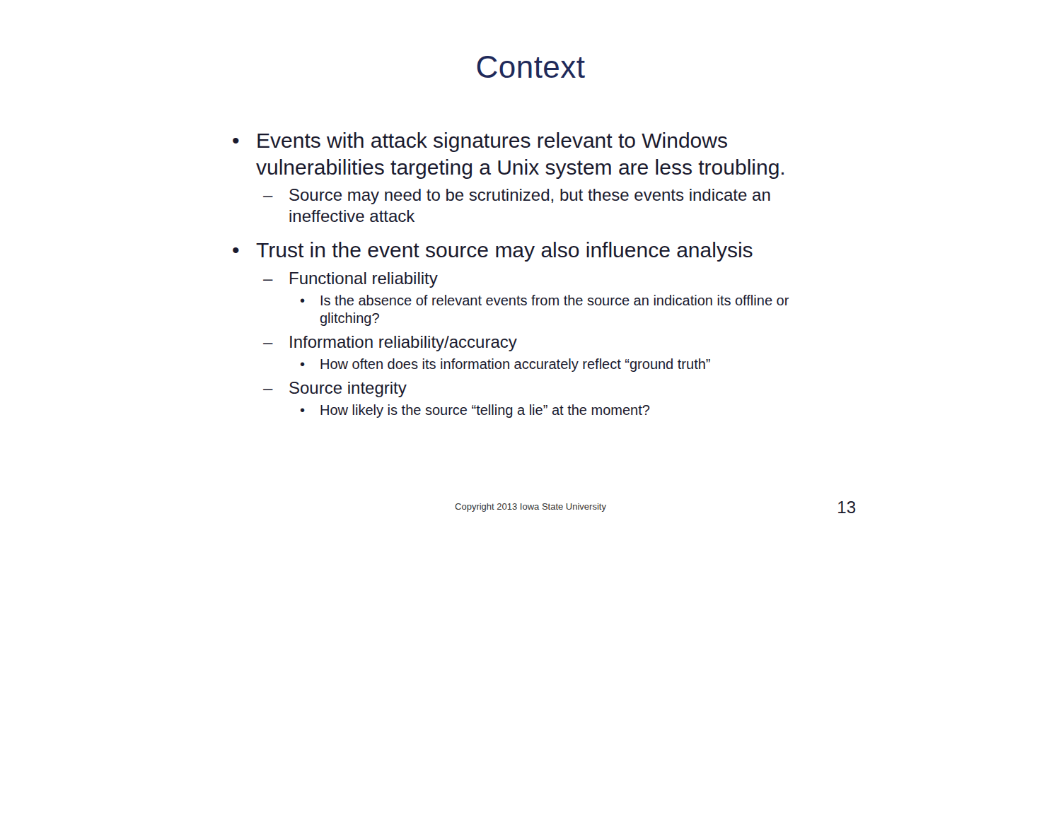Context
Events with attack signatures relevant to Windows vulnerabilities targeting a Unix system are less troubling.
Source may need to be scrutinized, but these events indicate an ineffective attack
Trust in the event source may also influence analysis
Functional reliability
Is the absence of relevant events from the source an indication its offline or glitching?
Information reliability/accuracy
How often does its information accurately reflect “ground truth”
Source integrity
How likely is the source “telling a lie” at the moment?
Copyright 2013 Iowa State University
13